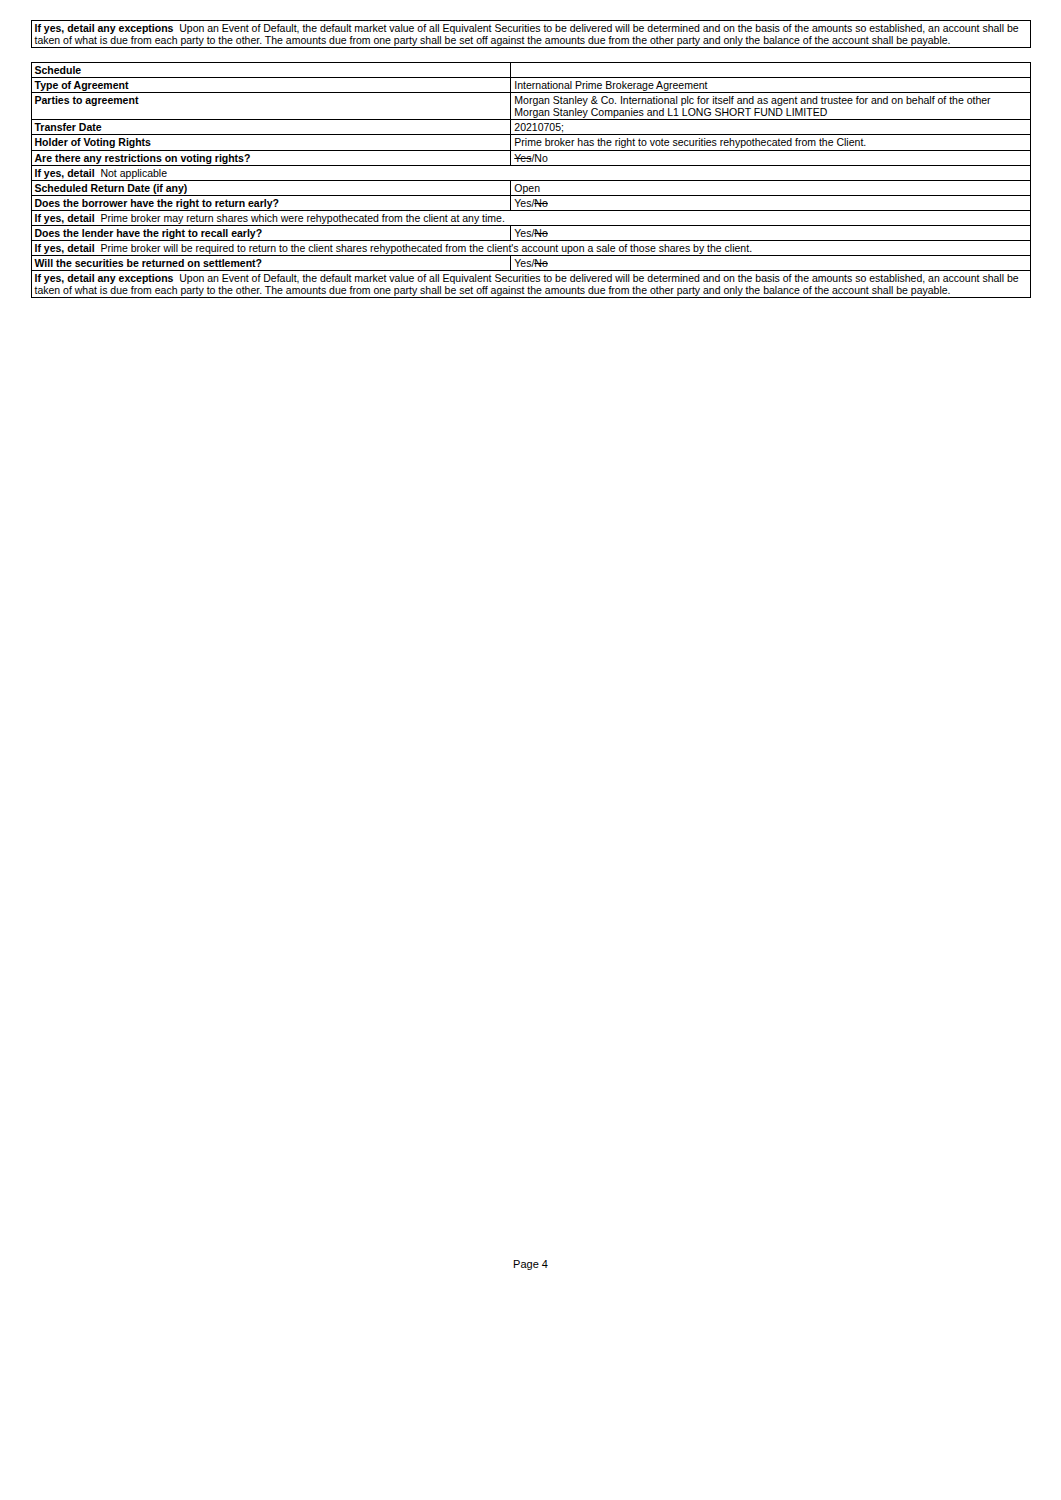| If yes, detail any exceptions Upon an Event of Default, the default market value of all Equivalent Securities to be delivered will be determined and on the basis of the amounts so established, an account shall be taken of what is due from each party to the other. The amounts due from one party shall be set off against the amounts due from the other party and only the balance of the account shall be payable. |
| Schedule | |
| Type of Agreement | International Prime Brokerage Agreement |
| Parties to agreement | Morgan Stanley & Co. International plc for itself and as agent and trustee for and on behalf of the other Morgan Stanley Companies and L1 LONG SHORT FUND LIMITED |
| Transfer Date | 20210705; |
| Holder of Voting Rights | Prime broker has the right to vote securities rehypothecated from the Client. |
| Are there any restrictions on voting rights? | Yes /No |
| If yes, detail Not applicable |
| Scheduled Return Date (if any) | Open |
| Does the borrower have the right to return early? | Yes/ No |
| If yes, detail Prime broker may return shares which were rehypothecated from the client at any time. |
| Does the lender have the right to recall early? | Yes/ No |
| If yes, detail Prime broker will be required to return to the client shares rehypothecated from the client's account upon a sale of those shares by the client. |
| Will the securities be returned on settlement? | Yes/ No |
| If yes, detail any exceptions Upon an Event of Default, the default market value of all Equivalent Securities to be delivered will be determined and on the basis of the amounts so established, an account shall be taken of what is due from each party to the other. The amounts due from one party shall be set off against the amounts due from the other party and only the balance of the account shall be payable. |
Page 4